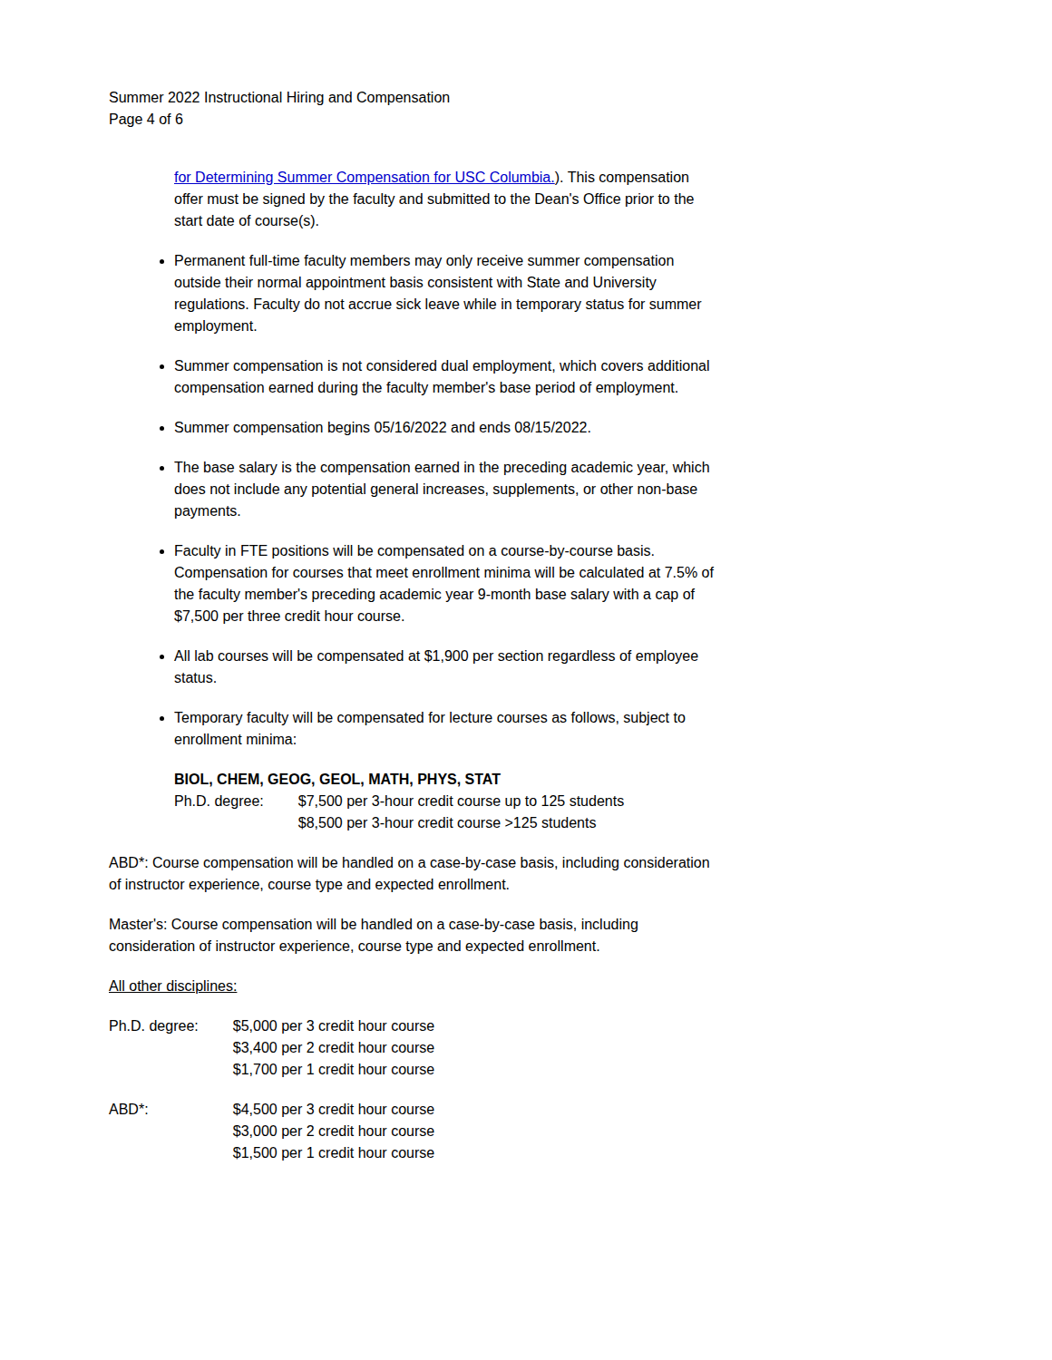Summer 2022 Instructional Hiring and Compensation
Page 4 of 6
for Determining Summer Compensation for USC Columbia.). This compensation offer must be signed by the faculty and submitted to the Dean's Office prior to the start date of course(s).
Permanent full-time faculty members may only receive summer compensation outside their normal appointment basis consistent with State and University regulations. Faculty do not accrue sick leave while in temporary status for summer employment.
Summer compensation is not considered dual employment, which covers additional compensation earned during the faculty member's base period of employment.
Summer compensation begins 05/16/2022 and ends 08/15/2022.
The base salary is the compensation earned in the preceding academic year, which does not include any potential general increases, supplements, or other non-base payments.
Faculty in FTE positions will be compensated on a course-by-course basis. Compensation for courses that meet enrollment minima will be calculated at 7.5% of the faculty member's preceding academic year 9-month base salary with a cap of $7,500 per three credit hour course.
All lab courses will be compensated at $1,900 per section regardless of employee status.
Temporary faculty will be compensated for lecture courses as follows, subject to enrollment minima:
BIOL, CHEM, GEOG, GEOL, MATH, PHYS, STAT
| Ph.D. degree: | $7,500 per 3-hour credit course up to 125 students |
| | $8,500 per 3-hour credit course >125 students |
ABD*: Course compensation will be handled on a case-by-case basis, including consideration of instructor experience, course type and expected enrollment.
Master's: Course compensation will be handled on a case-by-case basis, including consideration of instructor experience, course type and expected enrollment.
All other disciplines:
| Ph.D. degree: | $5,000 per 3 credit hour course |
| | $3,400 per 2 credit hour course |
| | $1,700 per 1 credit hour course |
| ABD*: | $4,500 per 3 credit hour course |
| | $3,000 per 2 credit hour course |
| | $1,500 per 1 credit hour course |